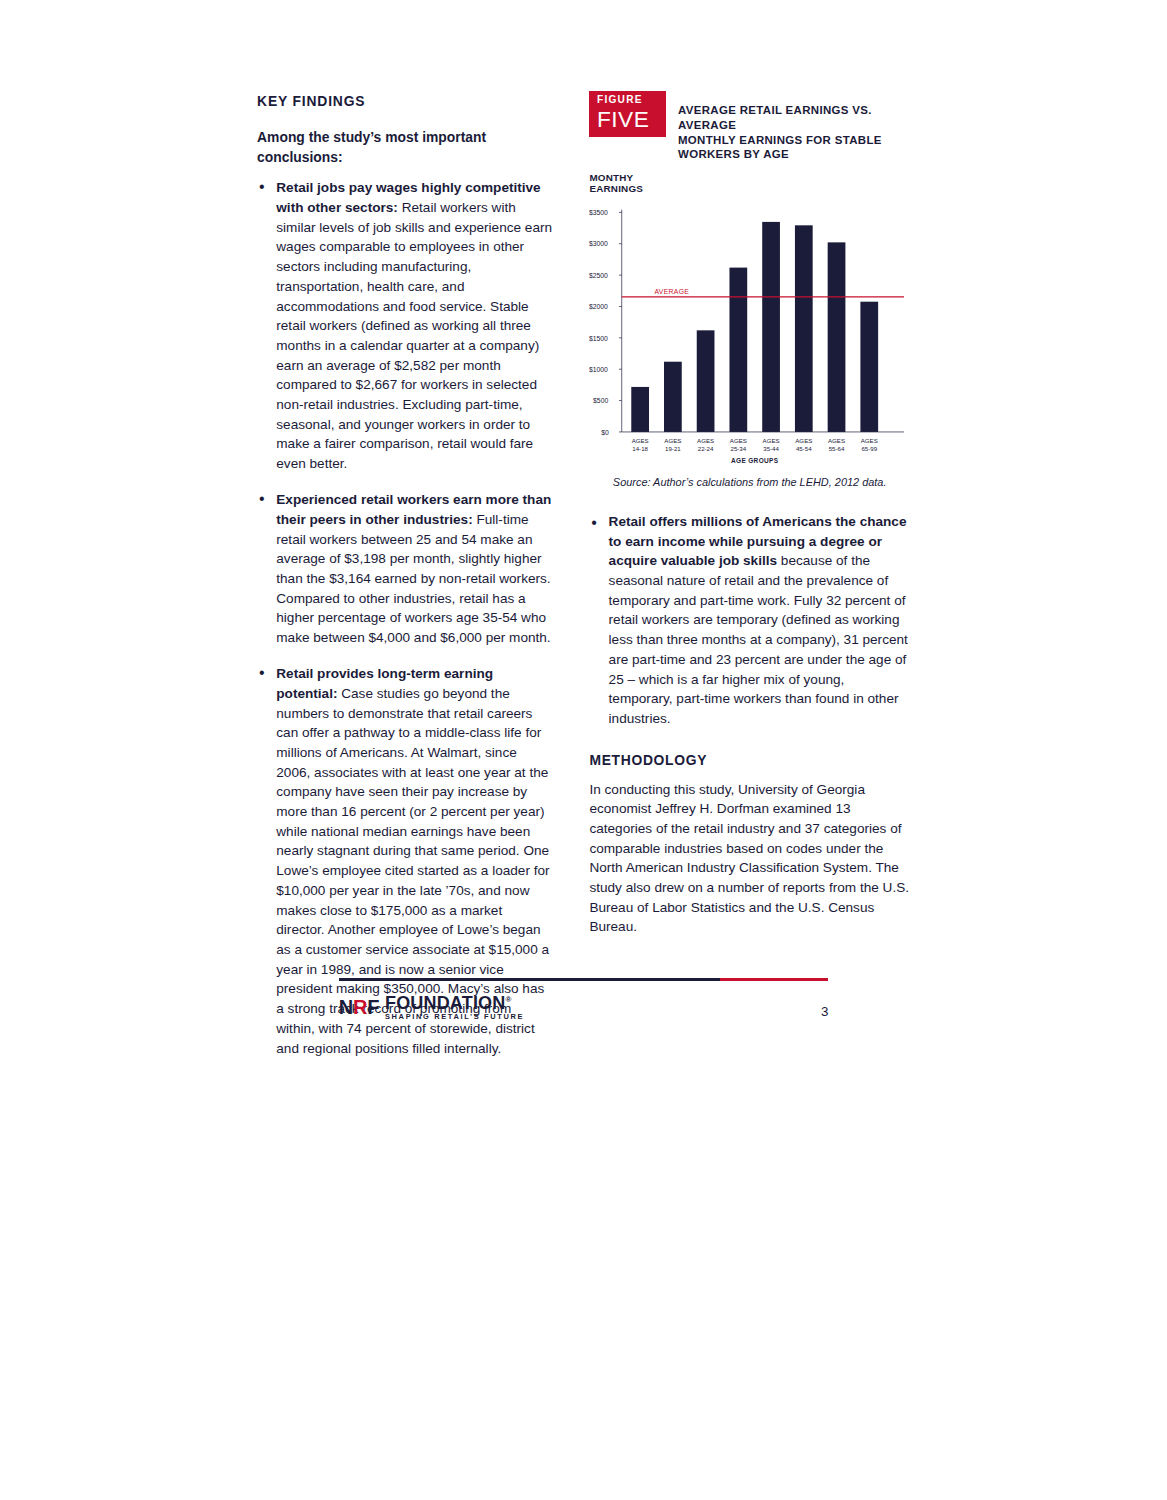KEY FINDINGS
Among the study’s most important conclusions:
Retail jobs pay wages highly competitive with other sectors: Retail workers with similar levels of job skills and experience earn wages comparable to employees in other sectors including manufacturing, transportation, health care, and accommodations and food service. Stable retail workers (defined as working all three months in a calendar quarter at a company) earn an average of $2,582 per month compared to $2,667 for workers in selected non-retail industries. Excluding part-time, seasonal, and younger workers in order to make a fairer comparison, retail would fare even better.
Experienced retail workers earn more than their peers in other industries: Full-time retail workers between 25 and 54 make an average of $3,198 per month, slightly higher than the $3,164 earned by non-retail workers. Compared to other industries, retail has a higher percentage of workers age 35-54 who make between $4,000 and $6,000 per month.
Retail provides long-term earning potential: Case studies go beyond the numbers to demonstrate that retail careers can offer a pathway to a middle-class life for millions of Americans. At Walmart, since 2006, associates with at least one year at the company have seen their pay increase by more than 16 percent (or 2 percent per year) while national median earnings have been nearly stagnant during that same period. One Lowe’s employee cited started as a loader for $10,000 per year in the late ’70s, and now makes close to $175,000 as a market director. Another employee of Lowe’s began as a customer service associate at $15,000 a year in 1989, and is now a senior vice president making $350,000. Macy’s also has a strong track record of promoting from within, with 74 percent of storewide, district and regional positions filled internally.
FIGURE FIVE
AVERAGE RETAIL EARNINGS VS. AVERAGE
MONTHLY EARNINGS FOR STABLE WORKERS BY AGE
MONTHY
EARNINGS
$3500 $3000 $2500 $2000 $1500 $1000 $500 $0 AVERAGE AGES14-18 AGES19-21 AGES22-24 AGES25-34 AGES35-44 AGES45-54 AGES55-64 AGES65-99 AGE GROUPS
Source: Author’s calculations from the LEHD, 2012 data.
Retail offers millions of Americans the chance to earn income while pursuing a degree or acquire valuable job skills because of the seasonal nature of retail and the prevalence of temporary and part-time work. Fully 32 percent of retail workers are temporary (defined as working less than three months at a company), 31 percent are part-time and 23 percent are under the age of 25 – which is a far higher mix of young, temporary, part-time workers than found in other industries.
METHODOLOGY
In conducting this study, University of Georgia economist Jeffrey H. Dorfman examined 13 categories of the retail industry and 37 categories of comparable industries based on codes under the North American Industry Classification System. The study also drew on a number of reports from the U.S. Bureau of Labor Statistics and the U.S. Census Bureau.
NRF
FOUNDATION®
SHAPING RETAIL’S FUTURE
3